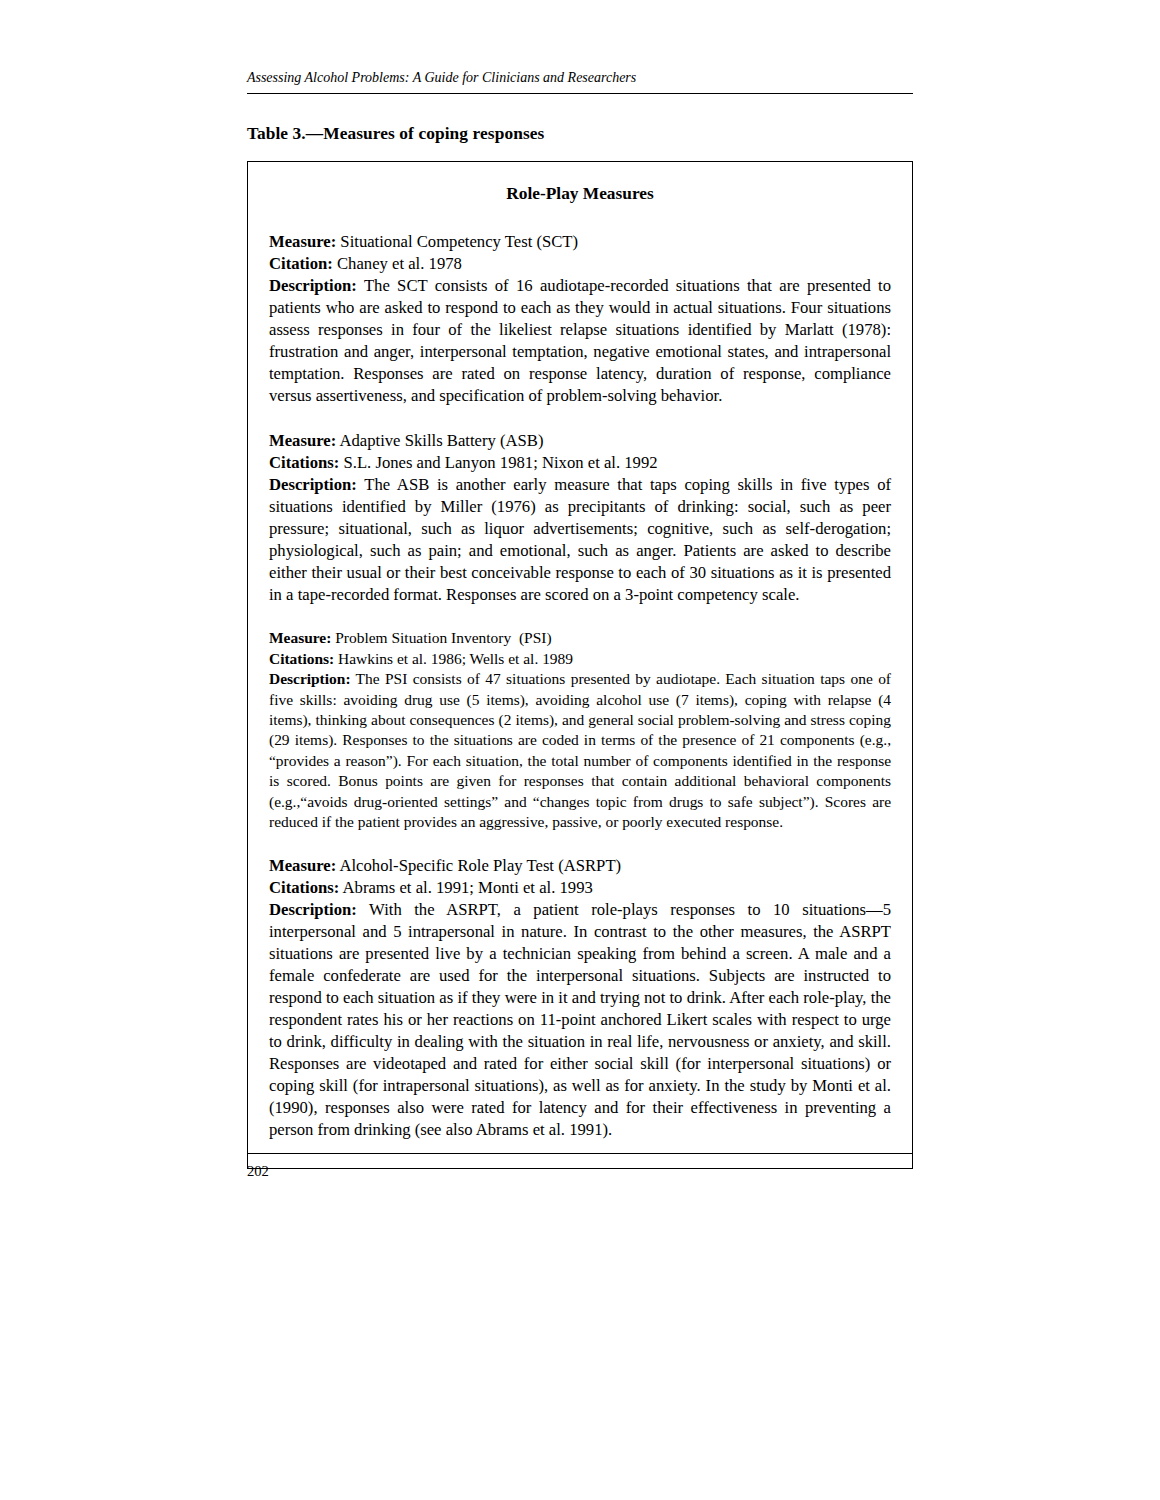Assessing Alcohol Problems: A Guide for Clinicians and Researchers
Table 3.—Measures of coping responses
Role-Play Measures
Measure: Situational Competency Test (SCT)
Citation: Chaney et al. 1978
Description: The SCT consists of 16 audiotape-recorded situations that are presented to patients who are asked to respond to each as they would in actual situations. Four situations assess responses in four of the likeliest relapse situations identified by Marlatt (1978): frustration and anger, interpersonal temptation, negative emotional states, and intrapersonal temptation. Responses are rated on response latency, duration of response, compliance versus assertiveness, and specification of problem-solving behavior.
Measure: Adaptive Skills Battery (ASB)
Citations: S.L. Jones and Lanyon 1981; Nixon et al. 1992
Description: The ASB is another early measure that taps coping skills in five types of situations identified by Miller (1976) as precipitants of drinking: social, such as peer pressure; situational, such as liquor advertisements; cognitive, such as self-derogation; physiological, such as pain; and emotional, such as anger. Patients are asked to describe either their usual or their best conceivable response to each of 30 situations as it is presented in a tape-recorded format. Responses are scored on a 3-point competency scale.
Measure: Problem Situation Inventory (PSI)
Citations: Hawkins et al. 1986; Wells et al. 1989
Description: The PSI consists of 47 situations presented by audiotape. Each situation taps one of five skills: avoiding drug use (5 items), avoiding alcohol use (7 items), coping with relapse (4 items), thinking about consequences (2 items), and general social problem-solving and stress coping (29 items). Responses to the situations are coded in terms of the presence of 21 components (e.g., “provides a reason”). For each situation, the total number of components identified in the response is scored. Bonus points are given for responses that contain additional behavioral components (e.g.,“avoids drug-oriented settings” and “changes topic from drugs to safe subject”). Scores are reduced if the patient provides an aggressive, passive, or poorly executed response.
Measure: Alcohol-Specific Role Play Test (ASRPT)
Citations: Abrams et al. 1991; Monti et al. 1993
Description: With the ASRPT, a patient role-plays responses to 10 situations—5 interpersonal and 5 intrapersonal in nature. In contrast to the other measures, the ASRPT situations are presented live by a technician speaking from behind a screen. A male and a female confederate are used for the interpersonal situations. Subjects are instructed to respond to each situation as if they were in it and trying not to drink. After each role-play, the respondent rates his or her reactions on 11-point anchored Likert scales with respect to urge to drink, difficulty in dealing with the situation in real life, nervousness or anxiety, and skill. Responses are videotaped and rated for either social skill (for interpersonal situations) or coping skill (for intrapersonal situations), as well as for anxiety. In the study by Monti et al. (1990), responses also were rated for latency and for their effectiveness in preventing a person from drinking (see also Abrams et al. 1991).
202